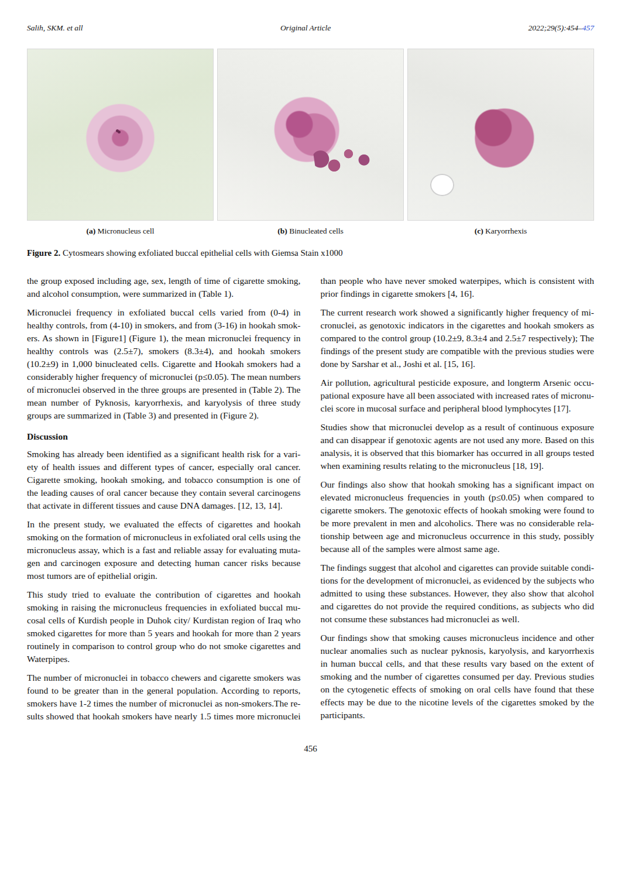Salih, SKM. et all
Original Article
2022;29(5):454–457
(a) Micronucleus cell
(b) Binucleated cells
(c) Karyorrhexis
Figure 2. Cytosmears showing exfoliated buccal epithelial cells with Giemsa Stain x1000
the group exposed including age, sex, length of time of cigarette smoking, and alcohol consumption, were summarized in (Table 1).
Micronuclei frequency in exfoliated buccal cells varied from (0-4) in healthy controls, from (4-10) in smokers, and from (3-16) in hookah smokers. As shown in [Figure1] (Figure 1), the mean micronuclei frequency in healthy controls was (2.5±7), smokers (8.3±4), and hookah smokers (10.2±9) in 1,000 binucleated cells. Cigarette and Hookah smokers had a considerably higher frequency of micronuclei (p≤0.05). The mean numbers of micronuclei observed in the three groups are presented in (Table 2). The mean number of Pyknosis, karyorrhexis, and karyolysis of three study groups are summarized in (Table 3) and presented in (Figure 2).
Discussion
Smoking has already been identified as a significant health risk for a variety of health issues and different types of cancer, especially oral cancer. Cigarette smoking, hookah smoking, and tobacco consumption is one of the leading causes of oral cancer because they contain several carcinogens that activate in different tissues and cause DNA damages. [12, 13, 14].
In the present study, we evaluated the effects of cigarettes and hookah smoking on the formation of micronucleus in exfoliated oral cells using the micronucleus assay, which is a fast and reliable assay for evaluating mutagen and carcinogen exposure and detecting human cancer risks because most tumors are of epithelial origin.
This study tried to evaluate the contribution of cigarettes and hookah smoking in raising the micronucleus frequencies in exfoliated buccal mucosal cells of Kurdish people in Duhok city/ Kurdistan region of Iraq who smoked cigarettes for more than 5 years and hookah for more than 2 years routinely in comparison to control group who do not smoke cigarettes and Waterpipes.
The number of micronuclei in tobacco chewers and cigarette smokers was found to be greater than in the general population. According to reports, smokers have 1-2 times the number of micronuclei as non-smokers.The results showed that hookah smokers have nearly 1.5 times more micronuclei than people who have never smoked waterpipes, which is consistent with prior findings in cigarette smokers [4, 16].
The current research work showed a significantly higher frequency of micronuclei, as genotoxic indicators in the cigarettes and hookah smokers as compared to the control group (10.2±9, 8.3±4 and 2.5±7 respectively); The findings of the present study are compatible with the previous studies were done by Sarshar et al., Joshi et al. [15, 16].
Air pollution, agricultural pesticide exposure, and longterm Arsenic occupational exposure have all been associated with increased rates of micronuclei score in mucosal surface and peripheral blood lymphocytes [17].
Studies show that micronuclei develop as a result of continuous exposure and can disappear if genotoxic agents are not used any more. Based on this analysis, it is observed that this biomarker has occurred in all groups tested when examining results relating to the micronucleus [18, 19].
Our findings also show that hookah smoking has a significant impact on elevated micronucleus frequencies in youth (p≤0.05) when compared to cigarette smokers. The genotoxic effects of hookah smoking were found to be more prevalent in men and alcoholics. There was no considerable relationship between age and micronucleus occurrence in this study, possibly because all of the samples were almost same age.
The findings suggest that alcohol and cigarettes can provide suitable conditions for the development of micronuclei, as evidenced by the subjects who admitted to using these substances. However, they also show that alcohol and cigarettes do not provide the required conditions, as subjects who did not consume these substances had micronuclei as well.
Our findings show that smoking causes micronucleus incidence and other nuclear anomalies such as nuclear pyknosis, karyolysis, and karyorrhexis in human buccal cells, and that these results vary based on the extent of smoking and the number of cigarettes consumed per day. Previous studies on the cytogenetic effects of smoking on oral cells have found that these effects may be due to the nicotine levels of the cigarettes smoked by the participants.
456